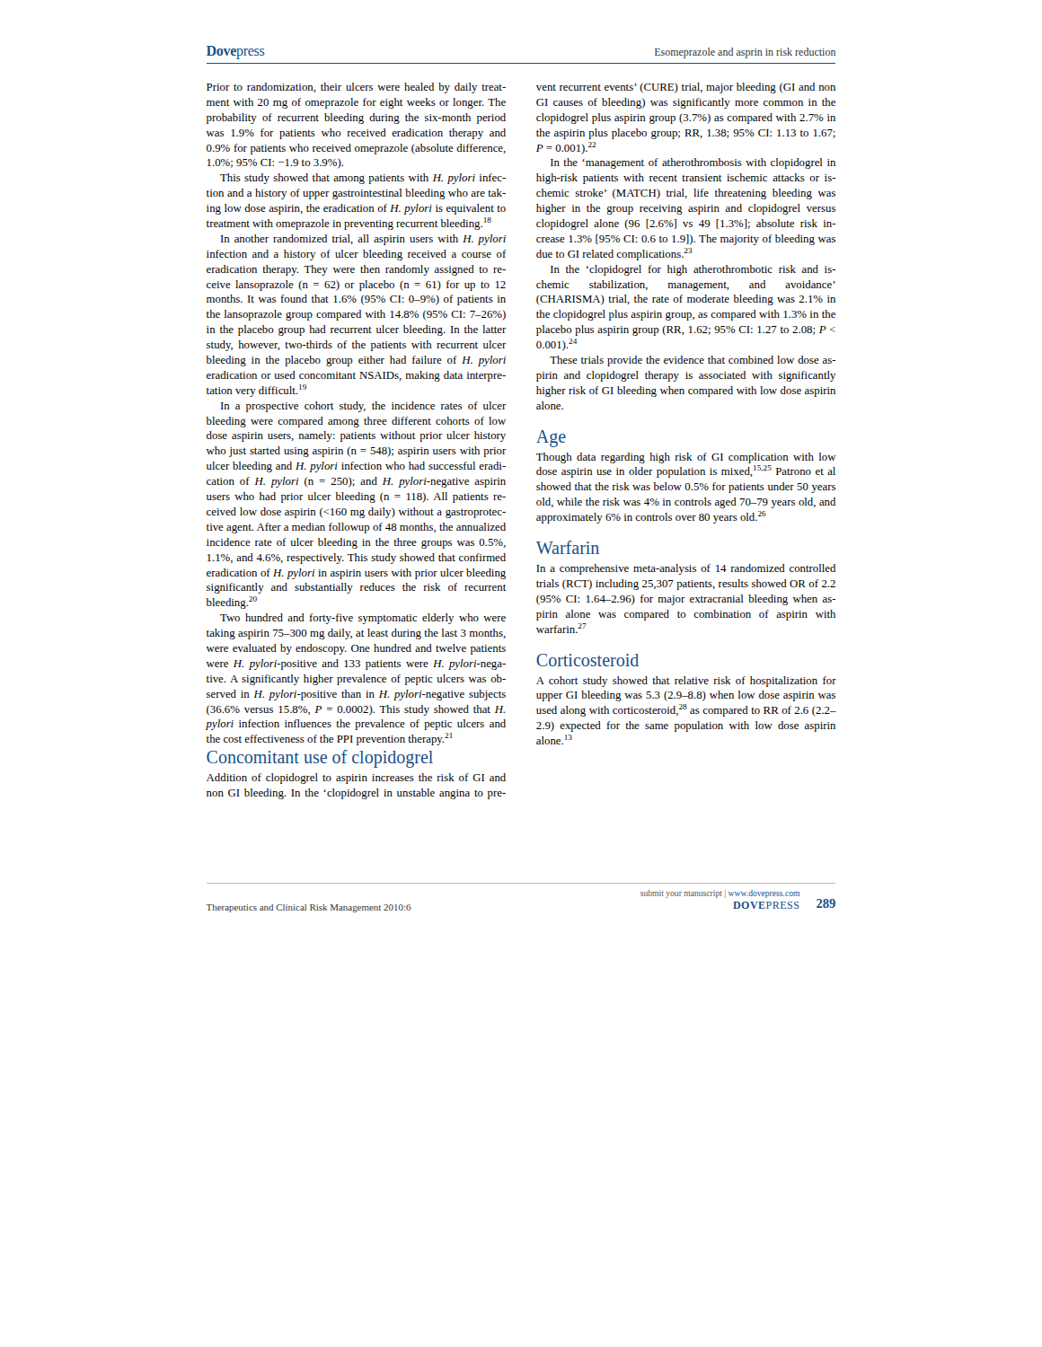Dovepress
Esomeprazole and asprin in risk reduction
Prior to randomization, their ulcers were healed by daily treatment with 20 mg of omeprazole for eight weeks or longer. The probability of recurrent bleeding during the six-month period was 1.9% for patients who received eradication therapy and 0.9% for patients who received omeprazole (absolute difference, 1.0%; 95% CI: −1.9 to 3.9%).
This study showed that among patients with H. pylori infection and a history of upper gastrointestinal bleeding who are taking low dose aspirin, the eradication of H. pylori is equivalent to treatment with omeprazole in preventing recurrent bleeding.18
In another randomized trial, all aspirin users with H. pylori infection and a history of ulcer bleeding received a course of eradication therapy. They were then randomly assigned to receive lansoprazole (n = 62) or placebo (n = 61) for up to 12 months. It was found that 1.6% (95% CI: 0–9%) of patients in the lansoprazole group compared with 14.8% (95% CI: 7–26%) in the placebo group had recurrent ulcer bleeding. In the latter study, however, two-thirds of the patients with recurrent ulcer bleeding in the placebo group either had failure of H. pylori eradication or used concomitant NSAIDs, making data interpretation very difficult.19
In a prospective cohort study, the incidence rates of ulcer bleeding were compared among three different cohorts of low dose aspirin users, namely: patients without prior ulcer history who just started using aspirin (n = 548); aspirin users with prior ulcer bleeding and H. pylori infection who had successful eradication of H. pylori (n = 250); and H. pylori-negative aspirin users who had prior ulcer bleeding (n = 118). All patients received low dose aspirin (<160 mg daily) without a gastroprotective agent. After a median followup of 48 months, the annualized incidence rate of ulcer bleeding in the three groups was 0.5%, 1.1%, and 4.6%, respectively. This study showed that confirmed eradication of H. pylori in aspirin users with prior ulcer bleeding significantly and substantially reduces the risk of recurrent bleeding.20
Two hundred and forty-five symptomatic elderly who were taking aspirin 75–300 mg daily, at least during the last 3 months, were evaluated by endoscopy. One hundred and twelve patients were H. pylori-positive and 133 patients were H. pylori-negative. A significantly higher prevalence of peptic ulcers was observed in H. pylori-positive than in H. pylori-negative subjects (36.6% versus 15.8%, P = 0.0002). This study showed that H. pylori infection influences the prevalence of peptic ulcers and the cost effectiveness of the PPI prevention therapy.21
Concomitant use of clopidogrel
Addition of clopidogrel to aspirin increases the risk of GI and non GI bleeding. In the ‘clopidogrel in unstable angina to prevent recurrent events’ (CURE) trial, major bleeding (GI and non GI causes of bleeding) was significantly more common in the clopidogrel plus aspirin group (3.7%) as compared with 2.7% in the aspirin plus placebo group; RR, 1.38; 95% CI: 1.13 to 1.67; P = 0.001).22
In the ‘management of atherothrombosis with clopidogrel in high-risk patients with recent transient ischemic attacks or ischemic stroke’ (MATCH) trial, life threatening bleeding was higher in the group receiving aspirin and clopidogrel versus clopidogrel alone (96 [2.6%] vs 49 [1.3%]; absolute risk increase 1.3% [95% CI: 0.6 to 1.9]). The majority of bleeding was due to GI related complications.23
In the ‘clopidogrel for high atherothrombotic risk and ischemic stabilization, management, and avoidance’ (CHARISMA) trial, the rate of moderate bleeding was 2.1% in the clopidogrel plus aspirin group, as compared with 1.3% in the placebo plus aspirin group (RR, 1.62; 95% CI: 1.27 to 2.08; P < 0.001).24
These trials provide the evidence that combined low dose aspirin and clopidogrel therapy is associated with significantly higher risk of GI bleeding when compared with low dose aspirin alone.
Age
Though data regarding high risk of GI complication with low dose aspirin use in older population is mixed,15,25 Patrono et al showed that the risk was below 0.5% for patients under 50 years old, while the risk was 4% in controls aged 70–79 years old, and approximately 6% in controls over 80 years old.26
Warfarin
In a comprehensive meta-analysis of 14 randomized controlled trials (RCT) including 25,307 patients, results showed OR of 2.2 (95% CI: 1.64–2.96) for major extracranial bleeding when aspirin alone was compared to combination of aspirin with warfarin.27
Corticosteroid
A cohort study showed that relative risk of hospitalization for upper GI bleeding was 5.3 (2.9–8.8) when low dose aspirin was used along with corticosteroid,28 as compared to RR of 2.6 (2.2–2.9) expected for the same population with low dose aspirin alone.13
Therapeutics and Clinical Risk Management 2010:6
submit your manuscript | www.dovepress.com
DOVEPRESS
289